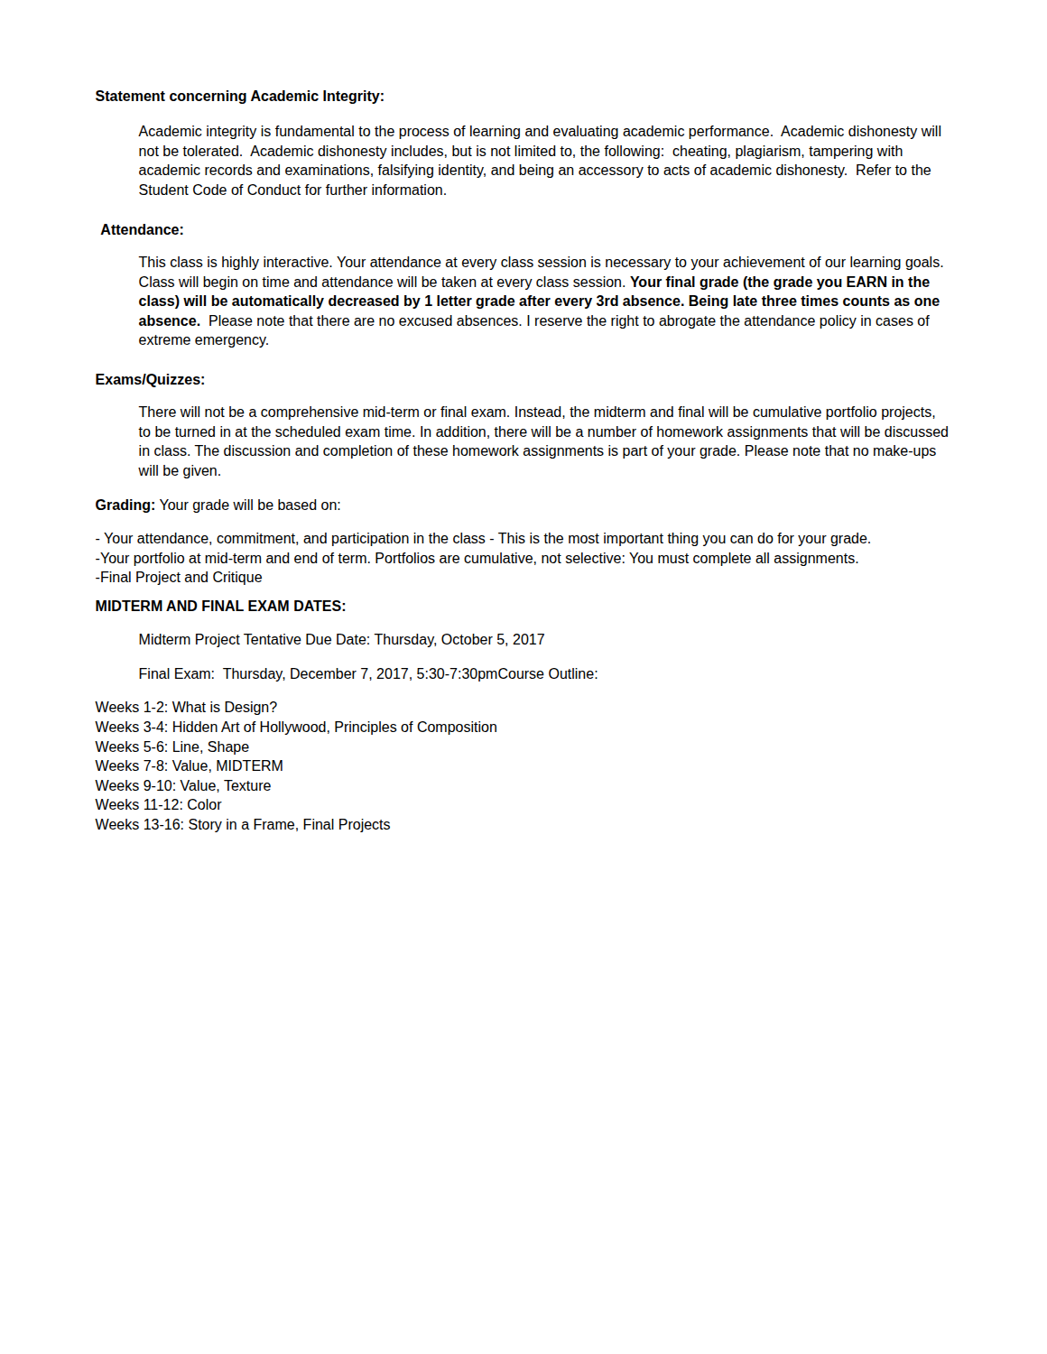Statement concerning Academic Integrity:
Academic integrity is fundamental to the process of learning and evaluating academic performance. Academic dishonesty will not be tolerated. Academic dishonesty includes, but is not limited to, the following: cheating, plagiarism, tampering with academic records and examinations, falsifying identity, and being an accessory to acts of academic dishonesty. Refer to the Student Code of Conduct for further information.
Attendance:
This class is highly interactive. Your attendance at every class session is necessary to your achievement of our learning goals. Class will begin on time and attendance will be taken at every class session. Your final grade (the grade you EARN in the class) will be automatically decreased by 1 letter grade after every 3rd absence. Being late three times counts as one absence. Please note that there are no excused absences. I reserve the right to abrogate the attendance policy in cases of extreme emergency.
Exams/Quizzes:
There will not be a comprehensive mid-term or final exam. Instead, the midterm and final will be cumulative portfolio projects, to be turned in at the scheduled exam time. In addition, there will be a number of homework assignments that will be discussed in class. The discussion and completion of these homework assignments is part of your grade. Please note that no make-ups will be given.
Grading: Your grade will be based on:
- Your attendance, commitment, and participation in the class - This is the most important thing you can do for your grade.
-Your portfolio at mid-term and end of term. Portfolios are cumulative, not selective: You must complete all assignments.
-Final Project and Critique
MIDTERM AND FINAL EXAM DATES:
Midterm Project Tentative Due Date: Thursday, October 5, 2017
Final Exam: Thursday, December 7, 2017, 5:30-7:30pmCourse Outline:
Weeks 1-2: What is Design?
Weeks 3-4: Hidden Art of Hollywood, Principles of Composition
Weeks 5-6: Line, Shape
Weeks 7-8: Value, MIDTERM
Weeks 9-10: Value, Texture
Weeks 11-12: Color
Weeks 13-16: Story in a Frame, Final Projects